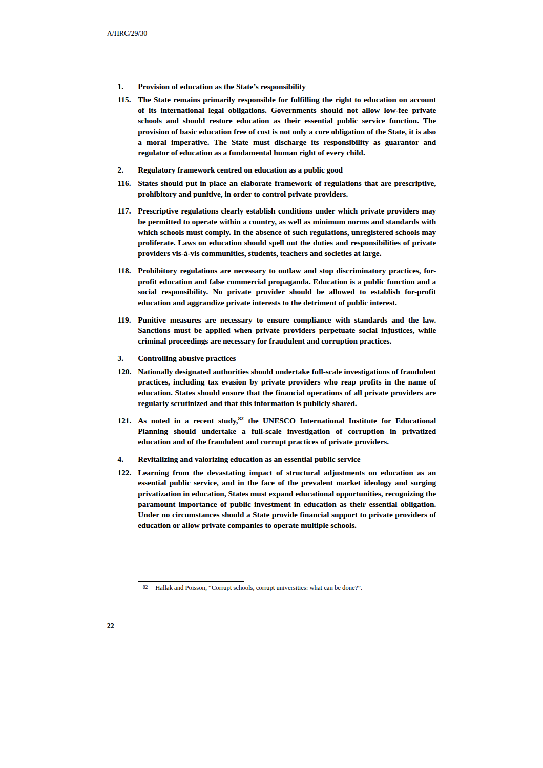A/HRC/29/30
1. Provision of education as the State’s responsibility
115. The State remains primarily responsible for fulfilling the right to education on account of its international legal obligations. Governments should not allow low-fee private schools and should restore education as their essential public service function. The provision of basic education free of cost is not only a core obligation of the State, it is also a moral imperative. The State must discharge its responsibility as guarantor and regulator of education as a fundamental human right of every child.
2. Regulatory framework centred on education as a public good
116. States should put in place an elaborate framework of regulations that are prescriptive, prohibitory and punitive, in order to control private providers.
117. Prescriptive regulations clearly establish conditions under which private providers may be permitted to operate within a country, as well as minimum norms and standards with which schools must comply. In the absence of such regulations, unregistered schools may proliferate. Laws on education should spell out the duties and responsibilities of private providers vis-à-vis communities, students, teachers and societies at large.
118. Prohibitory regulations are necessary to outlaw and stop discriminatory practices, for-profit education and false commercial propaganda. Education is a public function and a social responsibility. No private provider should be allowed to establish for-profit education and aggrandize private interests to the detriment of public interest.
119. Punitive measures are necessary to ensure compliance with standards and the law. Sanctions must be applied when private providers perpetuate social injustices, while criminal proceedings are necessary for fraudulent and corruption practices.
3. Controlling abusive practices
120. Nationally designated authorities should undertake full-scale investigations of fraudulent practices, including tax evasion by private providers who reap profits in the name of education. States should ensure that the financial operations of all private providers are regularly scrutinized and that this information is publicly shared.
121. As noted in a recent study,82 the UNESCO International Institute for Educational Planning should undertake a full-scale investigation of corruption in privatized education and of the fraudulent and corrupt practices of private providers.
4. Revitalizing and valorizing education as an essential public service
122. Learning from the devastating impact of structural adjustments on education as an essential public service, and in the face of the prevalent market ideology and surging privatization in education, States must expand educational opportunities, recognizing the paramount importance of public investment in education as their essential obligation. Under no circumstances should a State provide financial support to private providers of education or allow private companies to operate multiple schools.
82 Hallak and Poisson, “Corrupt schools, corrupt universities: what can be done?”.
22